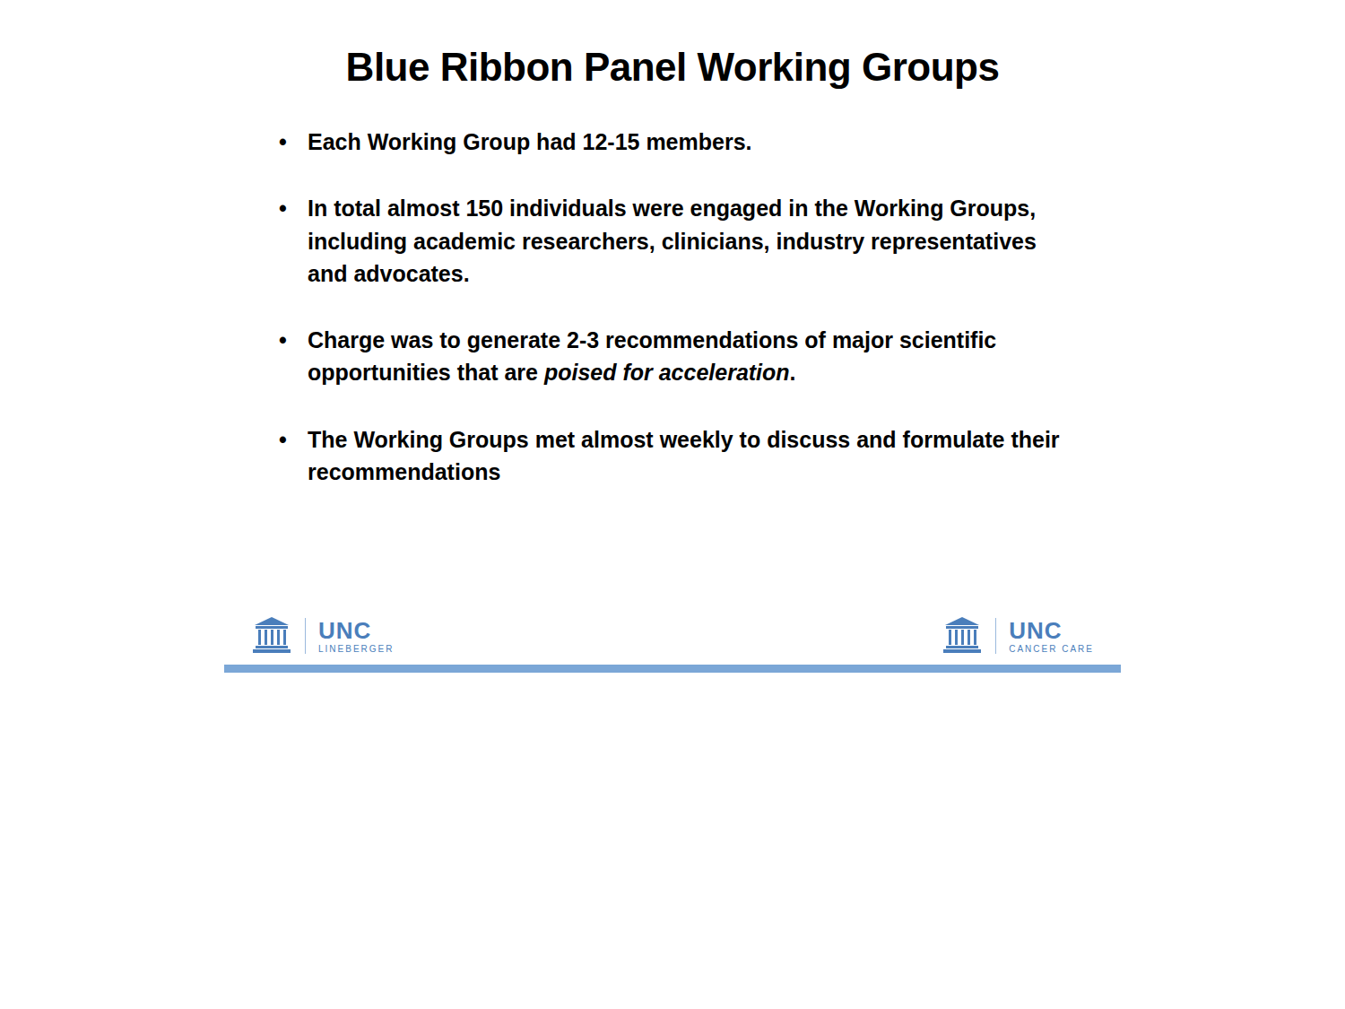Blue Ribbon Panel Working Groups
Each Working Group had 12-15 members.
In total almost 150 individuals were engaged in the Working Groups, including academic researchers, clinicians, industry representatives and advocates.
Charge was to generate 2-3 recommendations of major scientific opportunities that are poised for acceleration.
The Working Groups met almost weekly to discuss and formulate their recommendations
UNC
LINEBERGER
UNC
CANCER CARE